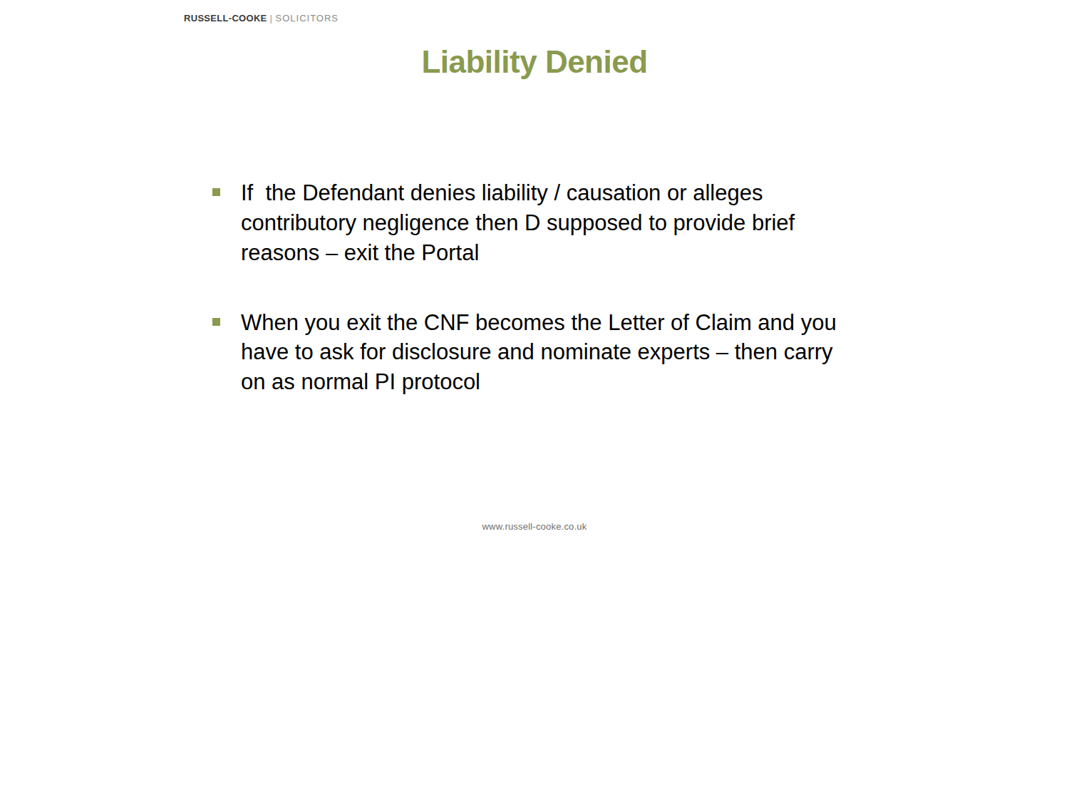RUSSELL-COOKE|SOLICITORS
Liability Denied
If the Defendant denies liability / causation or alleges contributory negligence then D supposed to provide brief reasons – exit the Portal
When you exit the CNF becomes the Letter of Claim and you have to ask for disclosure and nominate experts – then carry on as normal PI protocol
www.russell-cooke.co.uk